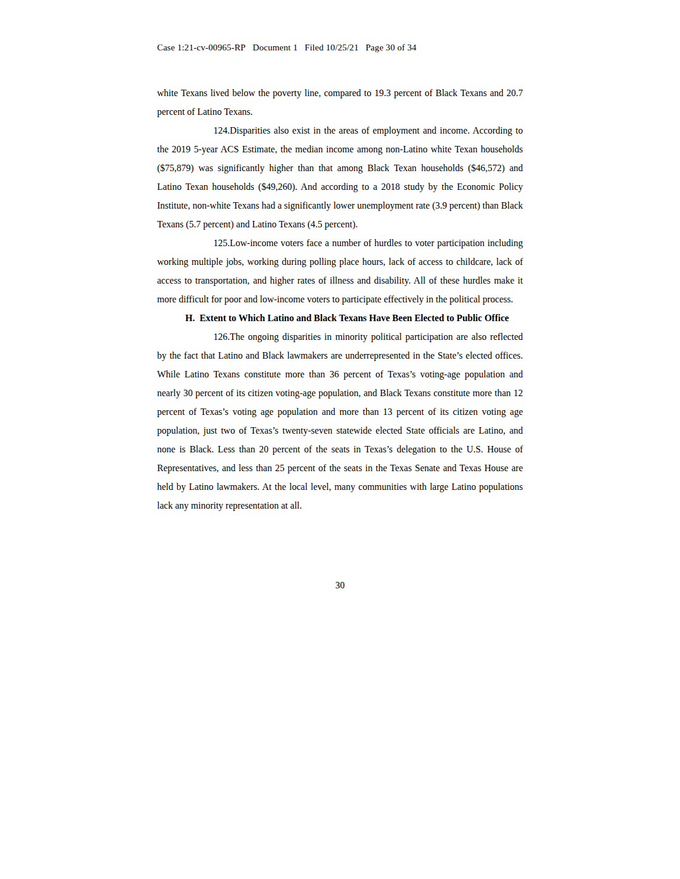Case 1:21-cv-00965-RP Document 1 Filed 10/25/21 Page 30 of 34
white Texans lived below the poverty line, compared to 19.3 percent of Black Texans and 20.7 percent of Latino Texans.
124. Disparities also exist in the areas of employment and income. According to the 2019 5-year ACS Estimate, the median income among non-Latino white Texan households ($75,879) was significantly higher than that among Black Texan households ($46,572) and Latino Texan households ($49,260). And according to a 2018 study by the Economic Policy Institute, non-white Texans had a significantly lower unemployment rate (3.9 percent) than Black Texans (5.7 percent) and Latino Texans (4.5 percent).
125. Low-income voters face a number of hurdles to voter participation including working multiple jobs, working during polling place hours, lack of access to childcare, lack of access to transportation, and higher rates of illness and disability. All of these hurdles make it more difficult for poor and low-income voters to participate effectively in the political process.
H. Extent to Which Latino and Black Texans Have Been Elected to Public Office
126. The ongoing disparities in minority political participation are also reflected by the fact that Latino and Black lawmakers are underrepresented in the State’s elected offices. While Latino Texans constitute more than 36 percent of Texas’s voting-age population and nearly 30 percent of its citizen voting-age population, and Black Texans constitute more than 12 percent of Texas’s voting age population and more than 13 percent of its citizen voting age population, just two of Texas’s twenty-seven statewide elected State officials are Latino, and none is Black. Less than 20 percent of the seats in Texas’s delegation to the U.S. House of Representatives, and less than 25 percent of the seats in the Texas Senate and Texas House are held by Latino lawmakers. At the local level, many communities with large Latino populations lack any minority representation at all.
30